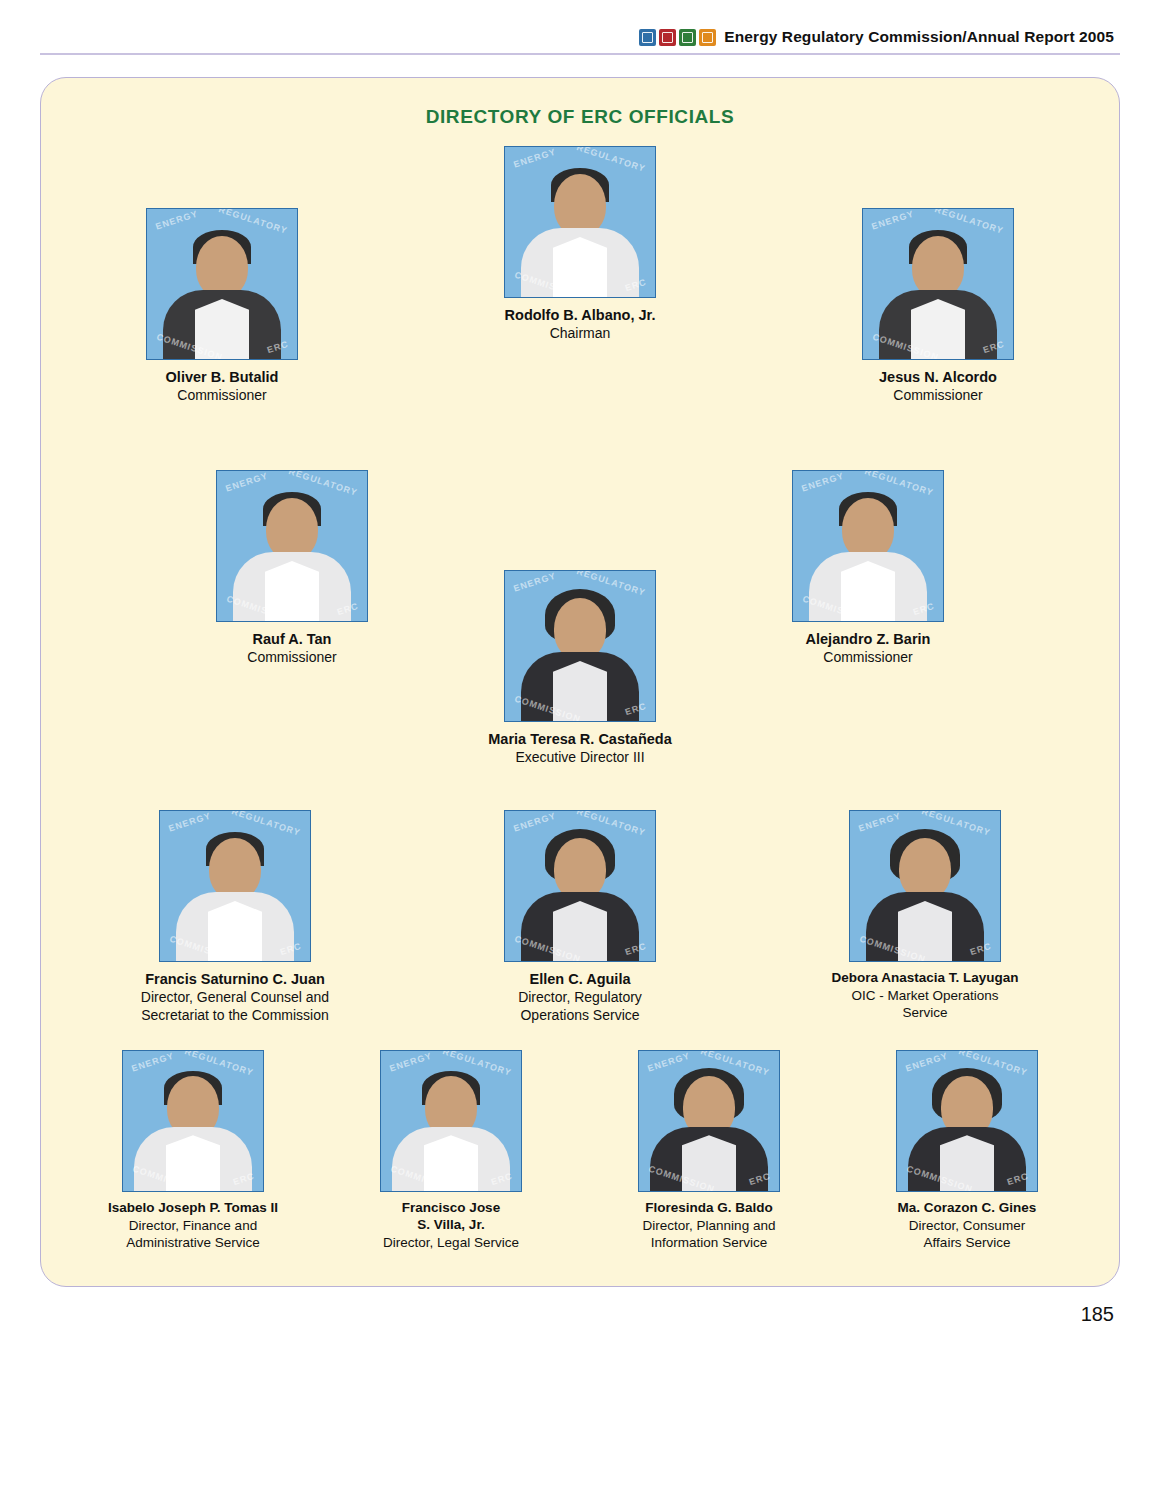Energy Regulatory Commission/Annual Report 2005
DIRECTORY OF ERC OFFICIALS
ENERGY REGULATORY COMMISSION ERC
Rodolfo B. Albano, Jr.
Chairman
ENERGY REGULATORY COMMISSION ERC
Oliver B. Butalid
Commissioner
ENERGY REGULATORY COMMISSION ERC
Jesus N. Alcordo
Commissioner
ENERGY REGULATORY COMMISSION ERC
Rauf A. Tan
Commissioner
ENERGY REGULATORY COMMISSION ERC
Alejandro Z. Barin
Commissioner
ENERGY REGULATORY COMMISSION ERC
Maria Teresa R. Castañeda
Executive Director III
ENERGY REGULATORY COMMISSION ERC
Francis Saturnino C. Juan
Director, General Counsel and
Secretariat to the Commission
ENERGY REGULATORY COMMISSION ERC
Ellen C. Aguila
Director, Regulatory
Operations Service
ENERGY REGULATORY COMMISSION ERC
Debora Anastacia T. Layugan
OIC - Market Operations
Service
ENERGY REGULATORY COMMISSION ERC
Isabelo Joseph P. Tomas II
Director, Finance and
Administrative Service
ENERGY REGULATORY COMMISSION ERC
Francisco Jose
S. Villa, Jr.
Director, Legal Service
ENERGY REGULATORY COMMISSION ERC
Floresinda G. Baldo
Director, Planning and
Information Service
ENERGY REGULATORY COMMISSION ERC
Ma. Corazon C. Gines
Director, Consumer
Affairs Service
185